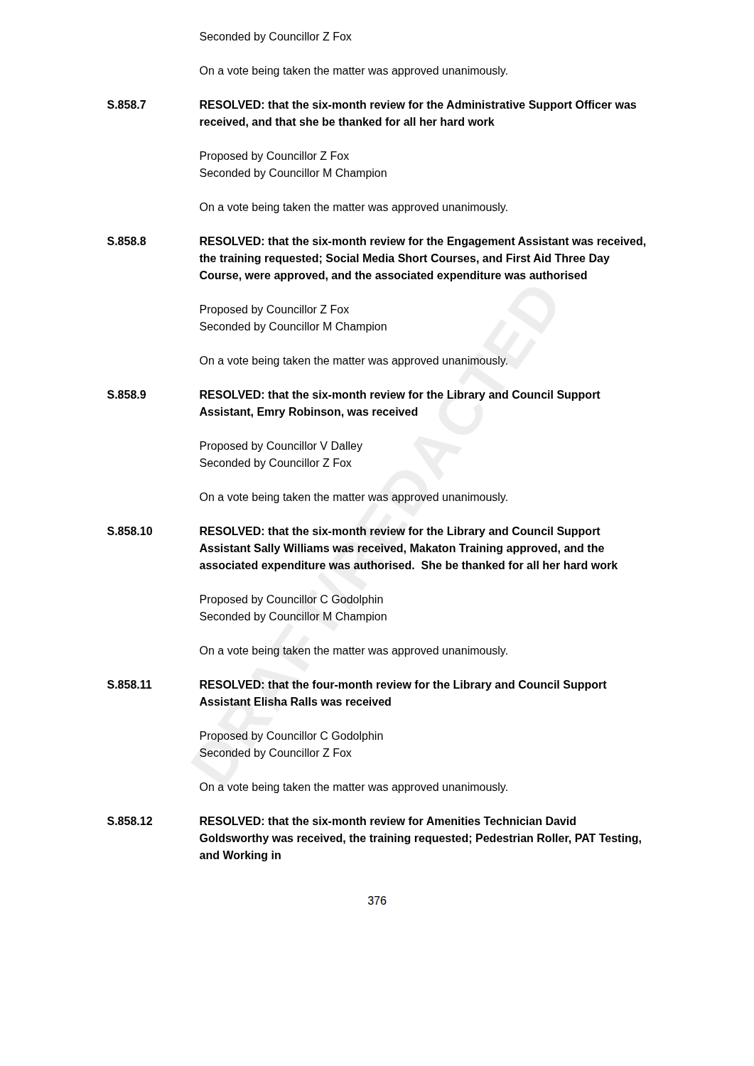DRAFT/REDACTED
Seconded by Councillor Z Fox
On a vote being taken the matter was approved unanimously.
S.858.7
RESOLVED: that the six-month review for the Administrative Support Officer was received, and that she be thanked for all her hard work
Proposed by Councillor Z Fox
Seconded by Councillor M Champion
On a vote being taken the matter was approved unanimously.
S.858.8
RESOLVED: that the six-month review for the Engagement Assistant was received, the training requested; Social Media Short Courses, and First Aid Three Day Course, were approved, and the associated expenditure was authorised
Proposed by Councillor Z Fox
Seconded by Councillor M Champion
On a vote being taken the matter was approved unanimously.
S.858.9
RESOLVED: that the six-month review for the Library and Council Support Assistant, Emry Robinson, was received
Proposed by Councillor V Dalley
Seconded by Councillor Z Fox
On a vote being taken the matter was approved unanimously.
S.858.10
RESOLVED: that the six-month review for the Library and Council Support Assistant Sally Williams was received, Makaton Training approved, and the associated expenditure was authorised. She be thanked for all her hard work
Proposed by Councillor C Godolphin
Seconded by Councillor M Champion
On a vote being taken the matter was approved unanimously.
S.858.11
RESOLVED: that the four-month review for the Library and Council Support Assistant Elisha Ralls was received
Proposed by Councillor C Godolphin
Seconded by Councillor Z Fox
On a vote being taken the matter was approved unanimously.
S.858.12
RESOLVED: that the six-month review for Amenities Technician David Goldsworthy was received, the training requested; Pedestrian Roller, PAT Testing, and Working in
376